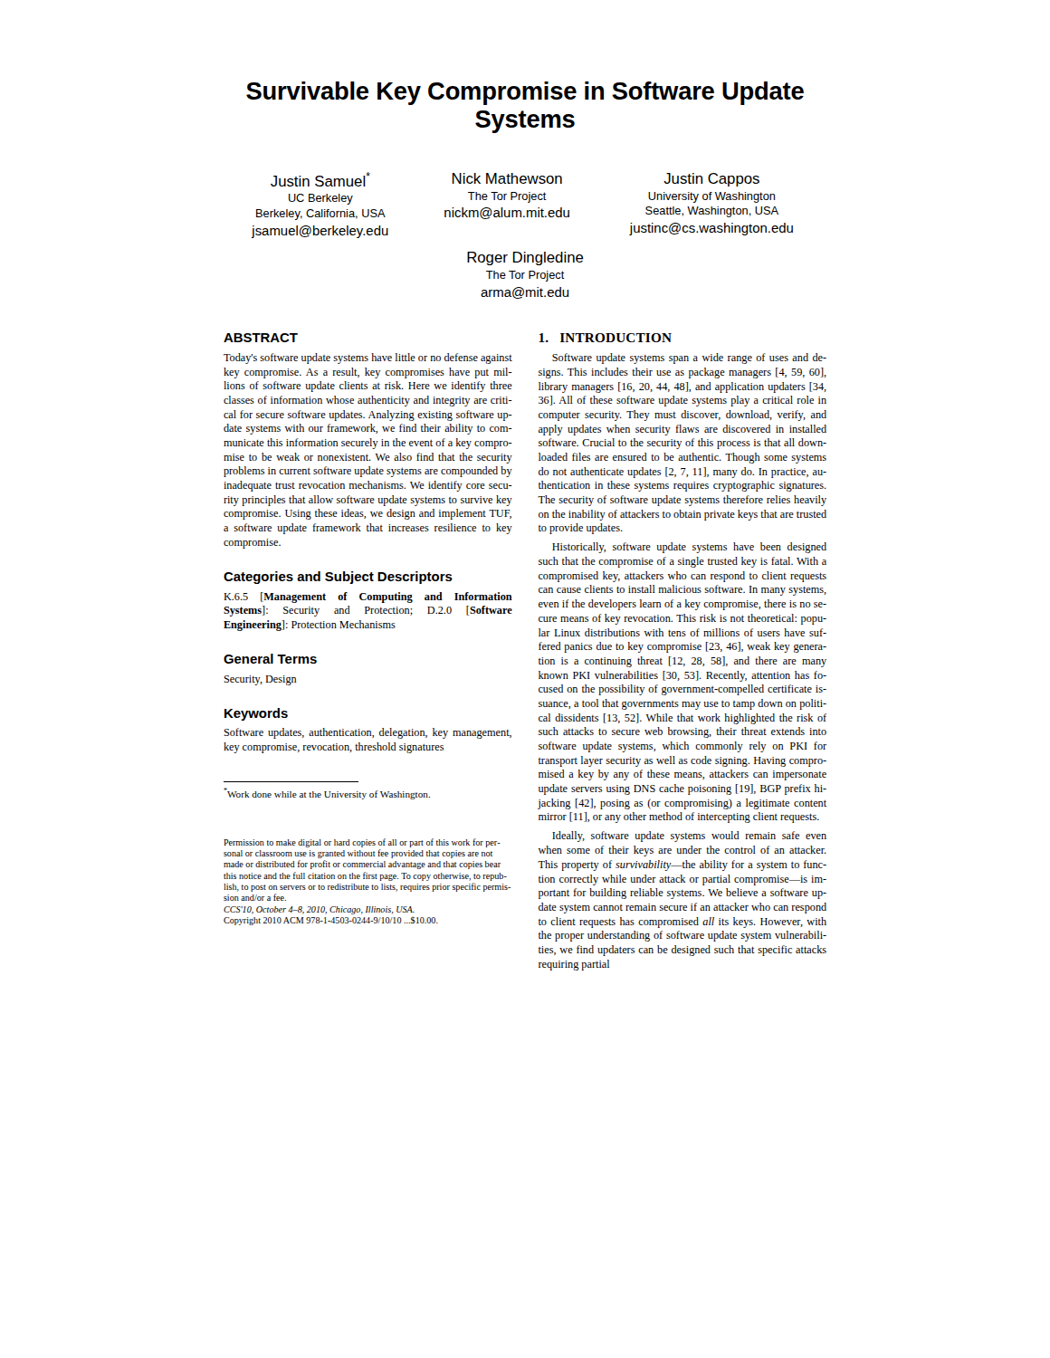Survivable Key Compromise in Software Update Systems
| Justin Samuel * UC Berkeley Berkeley, California, USA jsamuel@berkeley.edu | Nick Mathewson The Tor Project nickm@alum.mit.edu | Justin Cappos University of Washington Seattle, Washington, USA justinc@cs.washington.edu |
| Roger Dingledine The Tor Project arma@mit.edu |
ABSTRACT
Today's software update systems have little or no defense against key compromise. As a result, key compromises have put millions of software update clients at risk. Here we identify three classes of information whose authenticity and integrity are critical for secure software updates. Analyzing existing software update systems with our framework, we find their ability to communicate this information securely in the event of a key compromise to be weak or nonexistent. We also find that the security problems in current software update systems are compounded by inadequate trust revocation mechanisms. We identify core security principles that allow software update systems to survive key compromise. Using these ideas, we design and implement TUF, a software update framework that increases resilience to key compromise.
Categories and Subject Descriptors
K.6.5 [Management of Computing and Information Systems]: Security and Protection; D.2.0 [Software Engineering]: Protection Mechanisms
General Terms
Security, Design
Keywords
Software updates, authentication, delegation, key management, key compromise, revocation, threshold signatures
*Work done while at the University of Washington.
Permission to make digital or hard copies of all or part of this work for personal or classroom use is granted without fee provided that copies are not made or distributed for profit or commercial advantage and that copies bear this notice and the full citation on the first page. To copy otherwise, to republish, to post on servers or to redistribute to lists, requires prior specific permission and/or a fee.
CCS'10, October 4–8, 2010, Chicago, Illinois, USA.
Copyright 2010 ACM 978-1-4503-0244-9/10/10 ...$10.00.
1. INTRODUCTION
Software update systems span a wide range of uses and designs. This includes their use as package managers [4, 59, 60], library managers [16, 20, 44, 48], and application updaters [34, 36]. All of these software update systems play a critical role in computer security. They must discover, download, verify, and apply updates when security flaws are discovered in installed software. Crucial to the security of this process is that all downloaded files are ensured to be authentic. Though some systems do not authenticate updates [2, 7, 11], many do. In practice, authentication in these systems requires cryptographic signatures. The security of software update systems therefore relies heavily on the inability of attackers to obtain private keys that are trusted to provide updates.
Historically, software update systems have been designed such that the compromise of a single trusted key is fatal. With a compromised key, attackers who can respond to client requests can cause clients to install malicious software. In many systems, even if the developers learn of a key compromise, there is no secure means of key revocation. This risk is not theoretical: popular Linux distributions with tens of millions of users have suffered panics due to key compromise [23, 46], weak key generation is a continuing threat [12, 28, 58], and there are many known PKI vulnerabilities [30, 53]. Recently, attention has focused on the possibility of government-compelled certificate issuance, a tool that governments may use to tamp down on political dissidents [13, 52]. While that work highlighted the risk of such attacks to secure web browsing, their threat extends into software update systems, which commonly rely on PKI for transport layer security as well as code signing. Having compromised a key by any of these means, attackers can impersonate update servers using DNS cache poisoning [19], BGP prefix hijacking [42], posing as (or compromising) a legitimate content mirror [11], or any other method of intercepting client requests.
Ideally, software update systems would remain safe even when some of their keys are under the control of an attacker. This property of survivability—the ability for a system to function correctly while under attack or partial compromise—is important for building reliable systems. We believe a software update system cannot remain secure if an attacker who can respond to client requests has compromised all its keys. However, with the proper understanding of software update system vulnerabilities, we find updaters can be designed such that specific attacks requiring partial